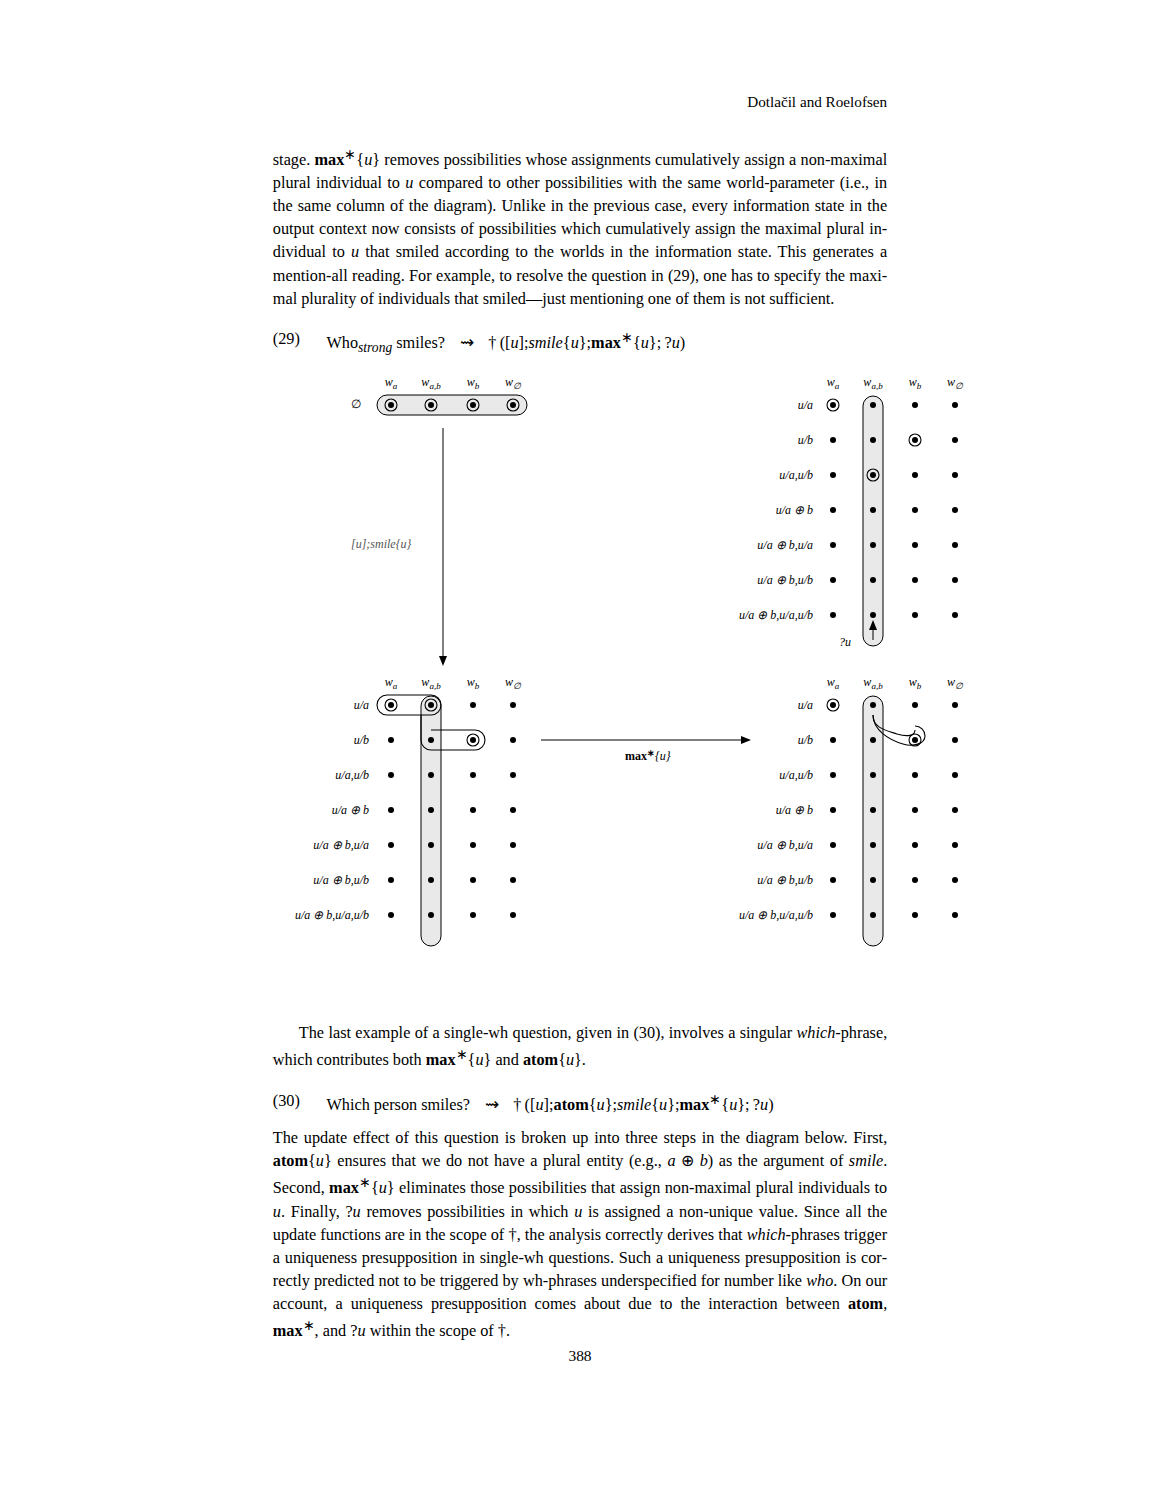Dotlačil and Roelofsen
stage. max∗{u} removes possibilities whose assignments cumulatively assign a non-maximal plural individual to u compared to other possibilities with the same world-parameter (i.e., in the same column of the diagram). Unlike in the previous case, every information state in the output context now consists of possibilities which cumulatively assign the maximal plural individual to u that smiled according to the worlds in the information state. This generates a mention-all reading. For example, to resolve the question in (29), one has to specify the maximal plurality of individuals that smiled—just mentioning one of them is not sufficient.
(29)
Whostrong smiles? ⇝ † ([u];smile{u};max∗{u}; ?u)
wa wa,b wb w∅ ∅ [u];smile{u} wa wa,b wb w∅ u/a u/b u/a,u/b u/a ⊕ b u/a ⊕ b,u/a u/a ⊕ b,u/b u/a ⊕ b,u/a,u/b ?u wa wa,b wb w∅ u/a u/b u/a,u/b u/a ⊕ b u/a ⊕ b,u/a u/a ⊕ b,u/b u/a ⊕ b,u/a,u/b max∗{u} wa wa,b wb w∅ u/a u/b u/a,u/b u/a ⊕ b u/a ⊕ b,u/a u/a ⊕ b,u/b u/a ⊕ b,u/a,u/b
The last example of a single-wh question, given in (30), involves a singular which-phrase, which contributes both max∗{u} and atom{u}.
(30)
Which person smiles? ⇝ † ([u];atom{u};smile{u};max∗{u}; ?u)
The update effect of this question is broken up into three steps in the diagram below. First, atom{u} ensures that we do not have a plural entity (e.g., a ⊕ b) as the argument of smile. Second, max∗{u} eliminates those possibilities that assign non-maximal plural individuals to u. Finally, ?u removes possibilities in which u is assigned a non-unique value. Since all the update functions are in the scope of †, the analysis correctly derives that which-phrases trigger a uniqueness presupposition in single-wh questions. Such a uniqueness presupposition is correctly predicted not to be triggered by wh-phrases underspecified for number like who. On our account, a uniqueness presupposition comes about due to the interaction between atom, max∗, and ?u within the scope of †.
388